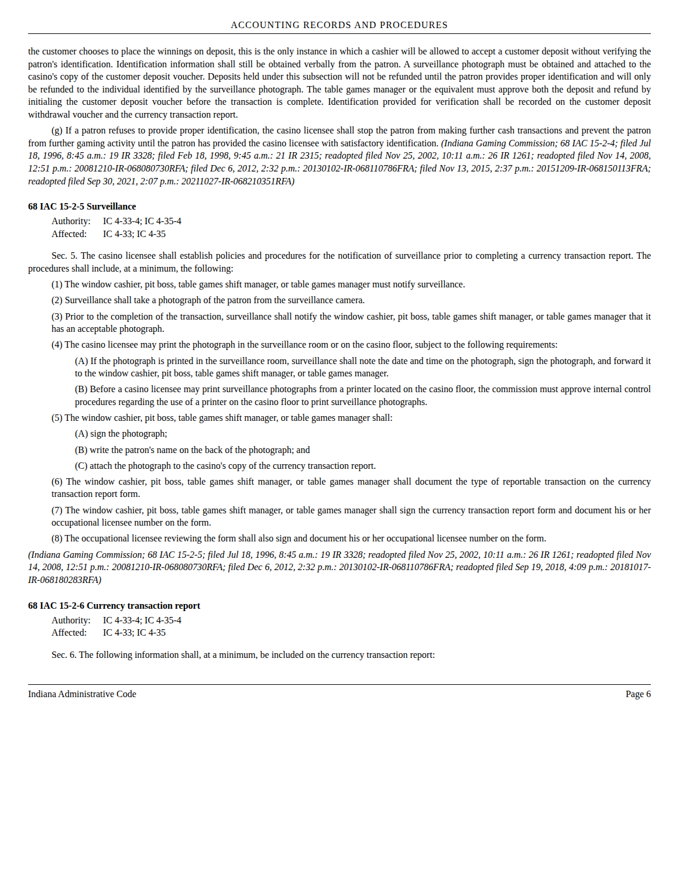ACCOUNTING RECORDS AND PROCEDURES
the customer chooses to place the winnings on deposit, this is the only instance in which a cashier will be allowed to accept a customer deposit without verifying the patron's identification. Identification information shall still be obtained verbally from the patron. A surveillance photograph must be obtained and attached to the casino's copy of the customer deposit voucher. Deposits held under this subsection will not be refunded until the patron provides proper identification and will only be refunded to the individual identified by the surveillance photograph. The table games manager or the equivalent must approve both the deposit and refund by initialing the customer deposit voucher before the transaction is complete. Identification provided for verification shall be recorded on the customer deposit withdrawal voucher and the currency transaction report.
(g) If a patron refuses to provide proper identification, the casino licensee shall stop the patron from making further cash transactions and prevent the patron from further gaming activity until the patron has provided the casino licensee with satisfactory identification. (Indiana Gaming Commission; 68 IAC 15-2-4; filed Jul 18, 1996, 8:45 a.m.: 19 IR 3328; filed Feb 18, 1998, 9:45 a.m.: 21 IR 2315; readopted filed Nov 25, 2002, 10:11 a.m.: 26 IR 1261; readopted filed Nov 14, 2008, 12:51 p.m.: 20081210-IR-068080730RFA; filed Dec 6, 2012, 2:32 p.m.: 20130102-IR-068110786FRA; filed Nov 13, 2015, 2:37 p.m.: 20151209-IR-068150113FRA; readopted filed Sep 30, 2021, 2:07 p.m.: 20211027-IR-068210351RFA)
68 IAC 15-2-5 Surveillance
Authority: IC 4-33-4; IC 4-35-4
Affected: IC 4-33; IC 4-35
Sec. 5. The casino licensee shall establish policies and procedures for the notification of surveillance prior to completing a currency transaction report. The procedures shall include, at a minimum, the following:
(1) The window cashier, pit boss, table games shift manager, or table games manager must notify surveillance.
(2) Surveillance shall take a photograph of the patron from the surveillance camera.
(3) Prior to the completion of the transaction, surveillance shall notify the window cashier, pit boss, table games shift manager, or table games manager that it has an acceptable photograph.
(4) The casino licensee may print the photograph in the surveillance room or on the casino floor, subject to the following requirements:
(A) If the photograph is printed in the surveillance room, surveillance shall note the date and time on the photograph, sign the photograph, and forward it to the window cashier, pit boss, table games shift manager, or table games manager.
(B) Before a casino licensee may print surveillance photographs from a printer located on the casino floor, the commission must approve internal control procedures regarding the use of a printer on the casino floor to print surveillance photographs.
(5) The window cashier, pit boss, table games shift manager, or table games manager shall:
(A) sign the photograph;
(B) write the patron's name on the back of the photograph; and
(C) attach the photograph to the casino's copy of the currency transaction report.
(6) The window cashier, pit boss, table games shift manager, or table games manager shall document the type of reportable transaction on the currency transaction report form.
(7) The window cashier, pit boss, table games shift manager, or table games manager shall sign the currency transaction report form and document his or her occupational licensee number on the form.
(8) The occupational licensee reviewing the form shall also sign and document his or her occupational licensee number on the form.
(Indiana Gaming Commission; 68 IAC 15-2-5; filed Jul 18, 1996, 8:45 a.m.: 19 IR 3328; readopted filed Nov 25, 2002, 10:11 a.m.: 26 IR 1261; readopted filed Nov 14, 2008, 12:51 p.m.: 20081210-IR-068080730RFA; filed Dec 6, 2012, 2:32 p.m.: 20130102-IR-068110786FRA; readopted filed Sep 19, 2018, 4:09 p.m.: 20181017-IR-068180283RFA)
68 IAC 15-2-6 Currency transaction report
Authority: IC 4-33-4; IC 4-35-4
Affected: IC 4-33; IC 4-35
Sec. 6. The following information shall, at a minimum, be included on the currency transaction report:
Indiana Administrative Code Page 6